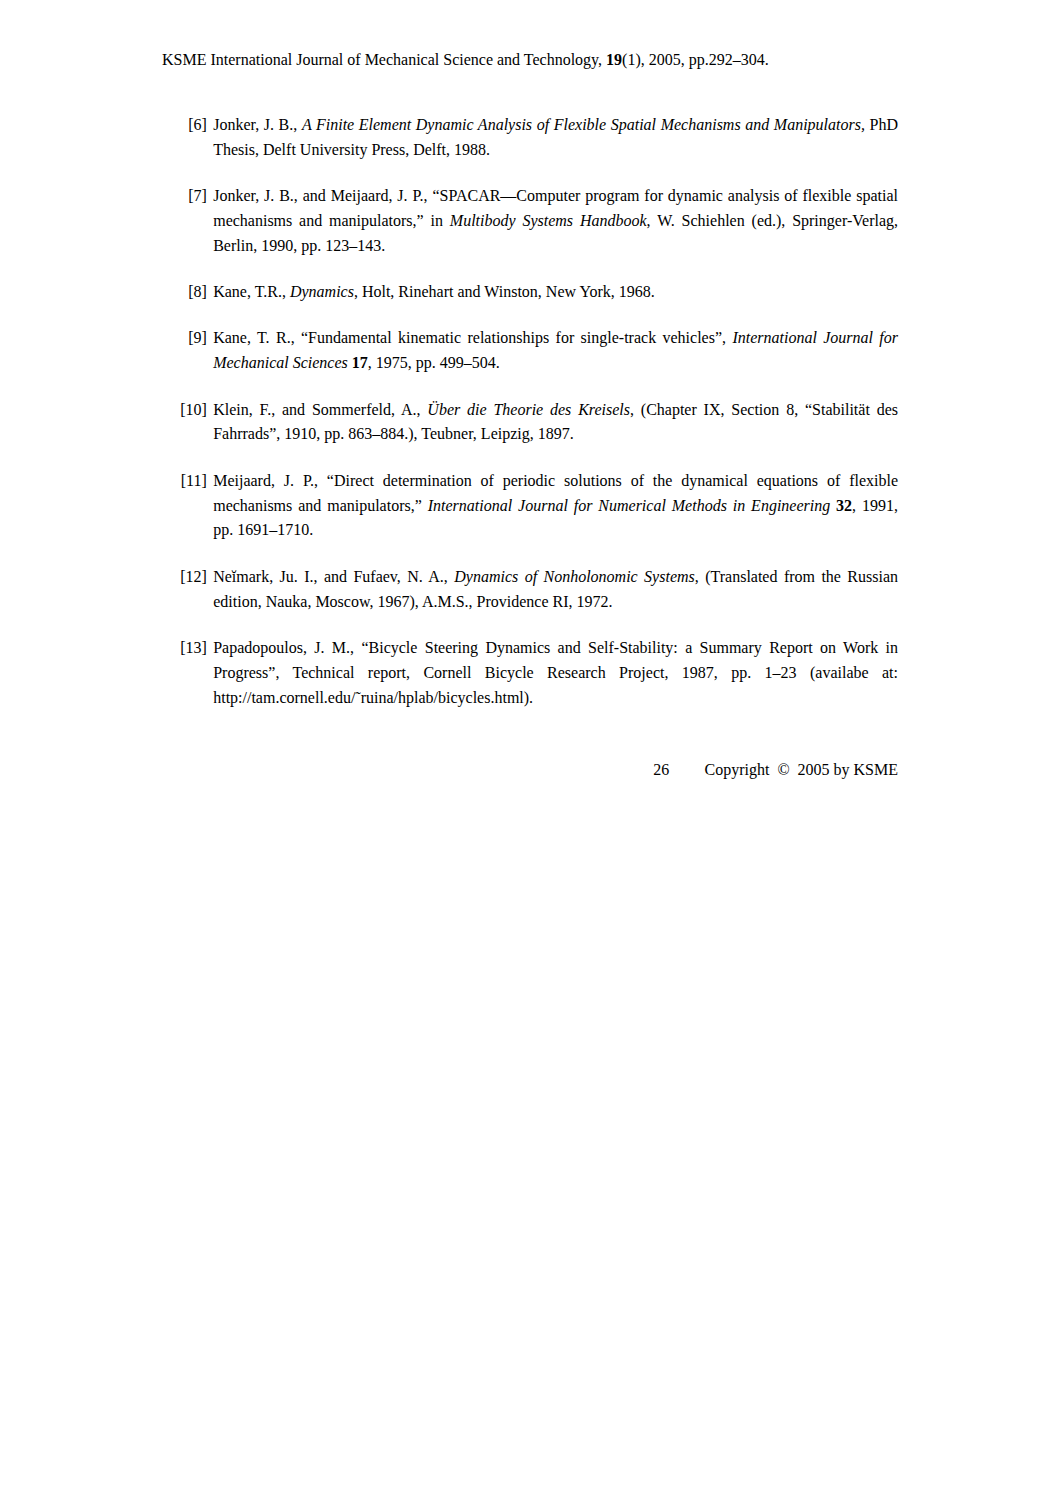KSME International Journal of Mechanical Science and Technology, 19(1), 2005, pp.292–304.
[6] Jonker, J. B., A Finite Element Dynamic Analysis of Flexible Spatial Mechanisms and Manipulators, PhD Thesis, Delft University Press, Delft, 1988.
[7] Jonker, J. B., and Meijaard, J. P., “SPACAR—Computer program for dynamic analysis of flexible spatial mechanisms and manipulators,” in Multibody Systems Handbook, W. Schiehlen (ed.), Springer-Verlag, Berlin, 1990, pp. 123–143.
[8] Kane, T.R., Dynamics, Holt, Rinehart and Winston, New York, 1968.
[9] Kane, T. R., “Fundamental kinematic relationships for single-track vehicles”, International Journal for Mechanical Sciences 17, 1975, pp. 499–504.
[10] Klein, F., and Sommerfeld, A., Über die Theorie des Kreisels, (Chapter IX, Section 8, “Stabilität des Fahrrads”, 1910, pp. 863–884.), Teubner, Leipzig, 1897.
[11] Meijaard, J. P., “Direct determination of periodic solutions of the dynamical equations of flexible mechanisms and manipulators,” International Journal for Numerical Methods in Engineering 32, 1991, pp. 1691–1710.
[12] Neĭmark, Ju. I., and Fufaev, N. A., Dynamics of Nonholonomic Systems, (Translated from the Russian edition, Nauka, Moscow, 1967), A.M.S., Providence RI, 1972.
[13] Papadopoulos, J. M., “Bicycle Steering Dynamics and Self-Stability: a Summary Report on Work in Progress”, Technical report, Cornell Bicycle Research Project, 1987, pp. 1–23 (availabe at: http://tam.cornell.edu/˜ruina/hplab/bicycles.html).
26 Copyright © 2005 by KSME